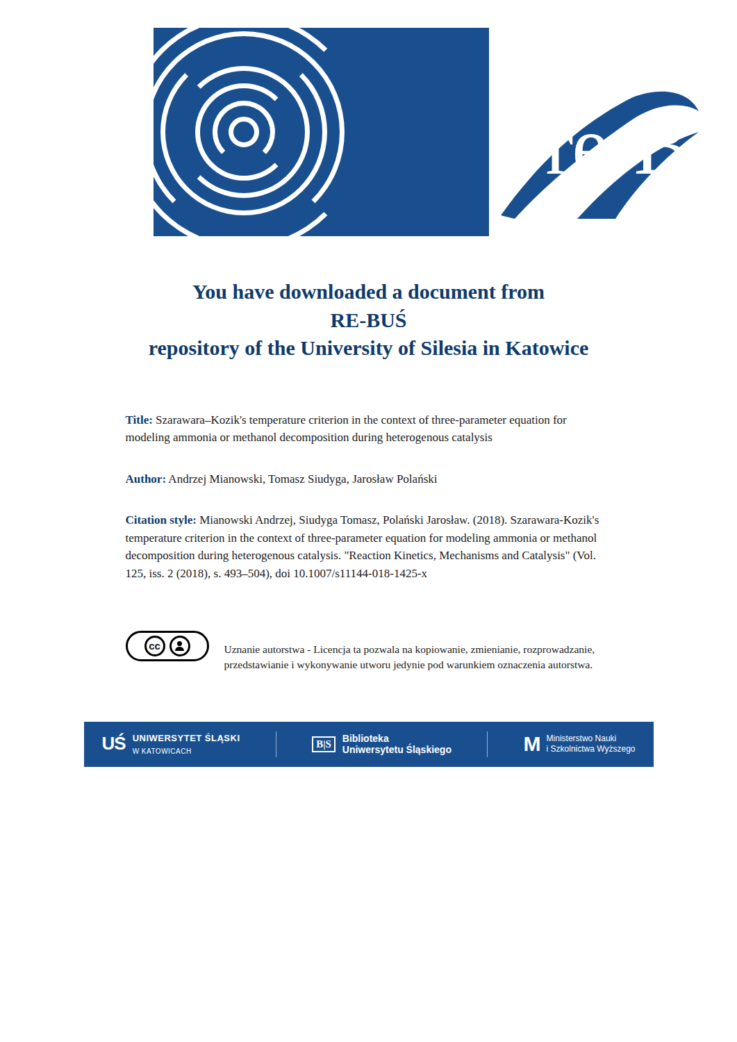re-B
You have downloaded a document from
RE-BUŚ
repository of the University of Silesia in Katowice
Title: Szarawara–Kozik's temperature criterion in the context of three-parameter equation for modeling ammonia or methanol decomposition during heterogenous catalysis
Author: Andrzej Mianowski, Tomasz Siudyga, Jarosław Polański
Citation style: Mianowski Andrzej, Siudyga Tomasz, Polański Jarosław. (2018). Szarawara-Kozik's temperature criterion in the context of three-parameter equation for modeling ammonia or methanol decomposition during heterogenous catalysis. "Reaction Kinetics, Mechanisms and Catalysis" (Vol. 125, iss. 2 (2018), s. 493–504), doi 10.1007/s11144-018-1425-x
cc
Uznanie autorstwa - Licencja ta pozwala na kopiowanie, zmienianie, rozprowadzanie, przedstawianie i wykonywanie utworu jedynie pod warunkiem oznaczenia autorstwa.
UŚ Uniwersytet Śląski
W KATOWICACH
B|S Biblioteka
Uniwersytetu Śląskiego
M Ministerstwo Nauki
i Szkolnictwa Wyższego